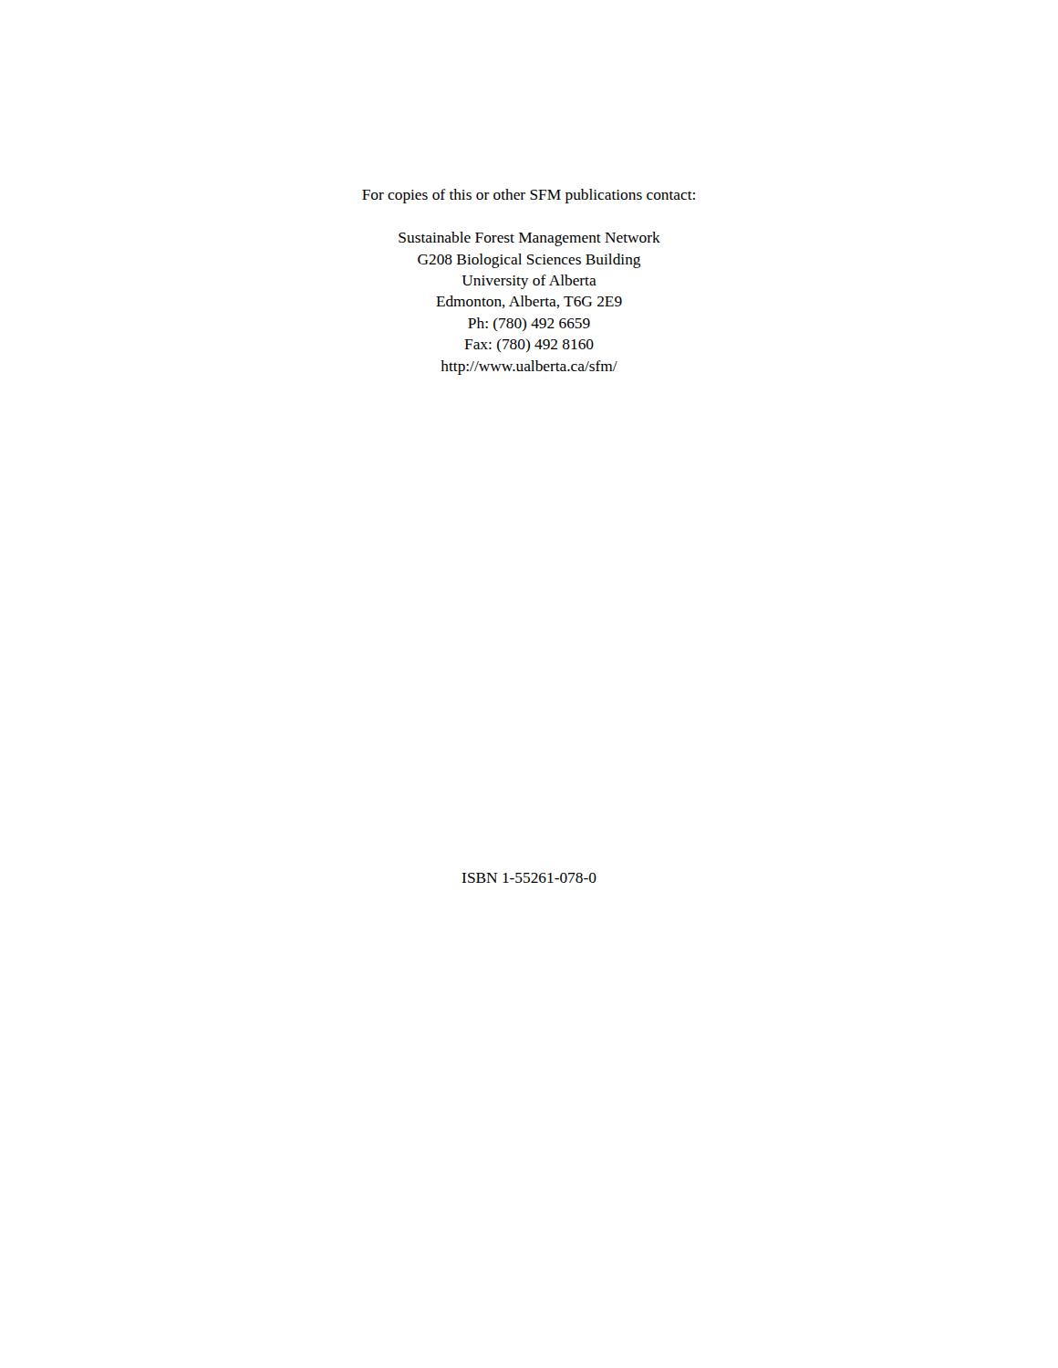For copies of this or other SFM publications contact:
Sustainable Forest Management Network
G208 Biological Sciences Building
University of Alberta
Edmonton, Alberta, T6G 2E9
Ph: (780) 492 6659
Fax: (780) 492 8160
http://www.ualberta.ca/sfm/
ISBN 1-55261-078-0